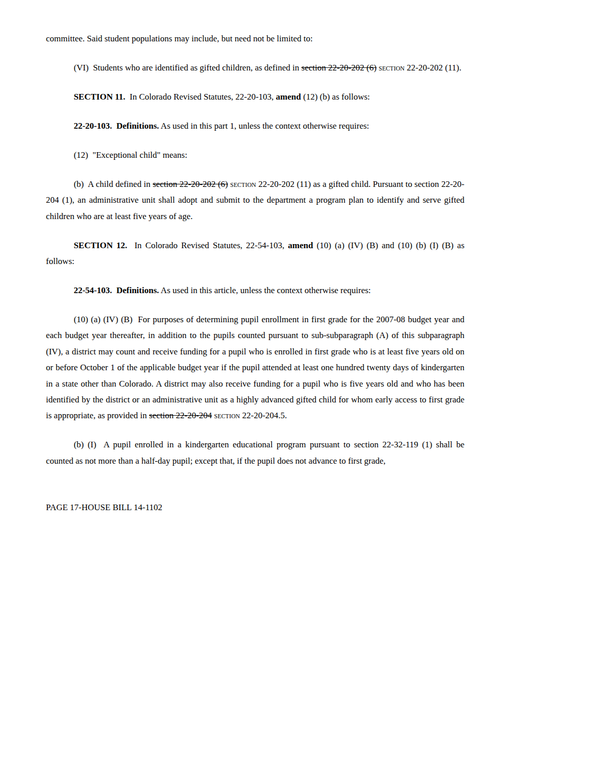committee. Said student populations may include, but need not be limited to:
(VI) Students who are identified as gifted children, as defined in section 22-20-202 (6) section 22-20-202 (11).
SECTION 11. In Colorado Revised Statutes, 22-20-103, amend (12) (b) as follows:
22-20-103. Definitions. As used in this part 1, unless the context otherwise requires:
(12) "Exceptional child" means:
(b) A child defined in section 22-20-202 (6) section 22-20-202 (11) as a gifted child. Pursuant to section 22-20-204 (1), an administrative unit shall adopt and submit to the department a program plan to identify and serve gifted children who are at least five years of age.
SECTION 12. In Colorado Revised Statutes, 22-54-103, amend (10) (a) (IV) (B) and (10) (b) (I) (B) as follows:
22-54-103. Definitions. As used in this article, unless the context otherwise requires:
(10) (a) (IV) (B) For purposes of determining pupil enrollment in first grade for the 2007-08 budget year and each budget year thereafter, in addition to the pupils counted pursuant to sub-subparagraph (A) of this subparagraph (IV), a district may count and receive funding for a pupil who is enrolled in first grade who is at least five years old on or before October 1 of the applicable budget year if the pupil attended at least one hundred twenty days of kindergarten in a state other than Colorado. A district may also receive funding for a pupil who is five years old and who has been identified by the district or an administrative unit as a highly advanced gifted child for whom early access to first grade is appropriate, as provided in section 22-20-204 section 22-20-204.5.
(b) (I) A pupil enrolled in a kindergarten educational program pursuant to section 22-32-119 (1) shall be counted as not more than a half-day pupil; except that, if the pupil does not advance to first grade,
PAGE 17-HOUSE BILL 14-1102